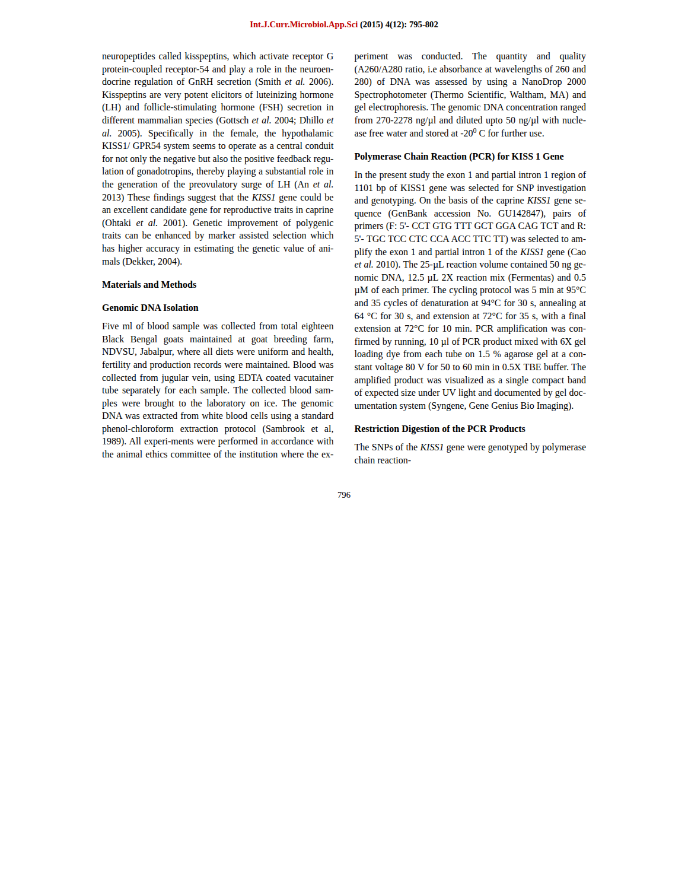Int.J.Curr.Microbiol.App.Sci (2015) 4(12): 795-802
neuropeptides called kisspeptins, which activate receptor G protein-coupled receptor-54 and play a role in the neuroendocrine regulation of GnRH secretion (Smith et al. 2006). Kisspeptins are very potent elicitors of luteinizing hormone (LH) and follicle-stimulating hormone (FSH) secretion in different mammalian species (Gottsch et al. 2004; Dhillo et al. 2005). Specifically in the female, the hypothalamic KISS1/ GPR54 system seems to operate as a central conduit for not only the negative but also the positive feedback regulation of gonadotropins, thereby playing a substantial role in the generation of the preovulatory surge of LH (An et al. 2013) These findings suggest that the KISS1 gene could be an excellent candidate gene for reproductive traits in caprine (Ohtaki et al. 2001). Genetic improvement of polygenic traits can be enhanced by marker assisted selection which has higher accuracy in estimating the genetic value of animals (Dekker, 2004).
Materials and Methods
Genomic DNA Isolation
Five ml of blood sample was collected from total eighteen Black Bengal goats maintained at goat breeding farm, NDVSU, Jabalpur, where all diets were uniform and health, fertility and production records were maintained. Blood was collected from jugular vein, using EDTA coated vacutainer tube separately for each sample. The collected blood samples were brought to the laboratory on ice. The genomic DNA was extracted from white blood cells using a standard phenol-chloroform extraction protocol (Sambrook et al, 1989). All experi-ments were performed in accordance with the animal ethics committee of the institution where the experiment was conducted. The quantity and quality (A260/A280 ratio, i.e absorbance at wavelengths of 260 and 280) of DNA was assessed by using a NanoDrop 2000 Spectrophotometer (Thermo Scientific, Waltham, MA) and gel electrophoresis. The genomic DNA concentration ranged from 270-2278 ng/µl and diluted upto 50 ng/µl with nuclease free water and stored at -200 C for further use.
Polymerase Chain Reaction (PCR) for KISS 1 Gene
In the present study the exon 1 and partial intron 1 region of 1101 bp of KISS1 gene was selected for SNP investigation and genotyping. On the basis of the caprine KISS1 gene sequence (GenBank accession No. GU142847), pairs of primers (F: 5'- CCT GTG TTT GCT GGA CAG TCT and R: 5'- TGC TCC CTC CCA ACC TTC TT) was selected to amplify the exon 1 and partial intron 1 of the KISS1 gene (Cao et al. 2010). The 25-µL reaction volume contained 50 ng genomic DNA, 12.5 µL 2X reaction mix (Fermentas) and 0.5 µM of each primer. The cycling protocol was 5 min at 95°C and 35 cycles of denaturation at 94°C for 30 s, annealing at 64 °C for 30 s, and extension at 72°C for 35 s, with a final extension at 72°C for 10 min. PCR amplification was confirmed by running, 10 µl of PCR product mixed with 6X gel loading dye from each tube on 1.5 % agarose gel at a constant voltage 80 V for 50 to 60 min in 0.5X TBE buffer. The amplified product was visualized as a single compact band of expected size under UV light and documented by gel documentation system (Syngene, Gene Genius Bio Imaging).
Restriction Digestion of the PCR Products
The SNPs of the KISS1 gene were genotyped by polymerase chain reaction-
796